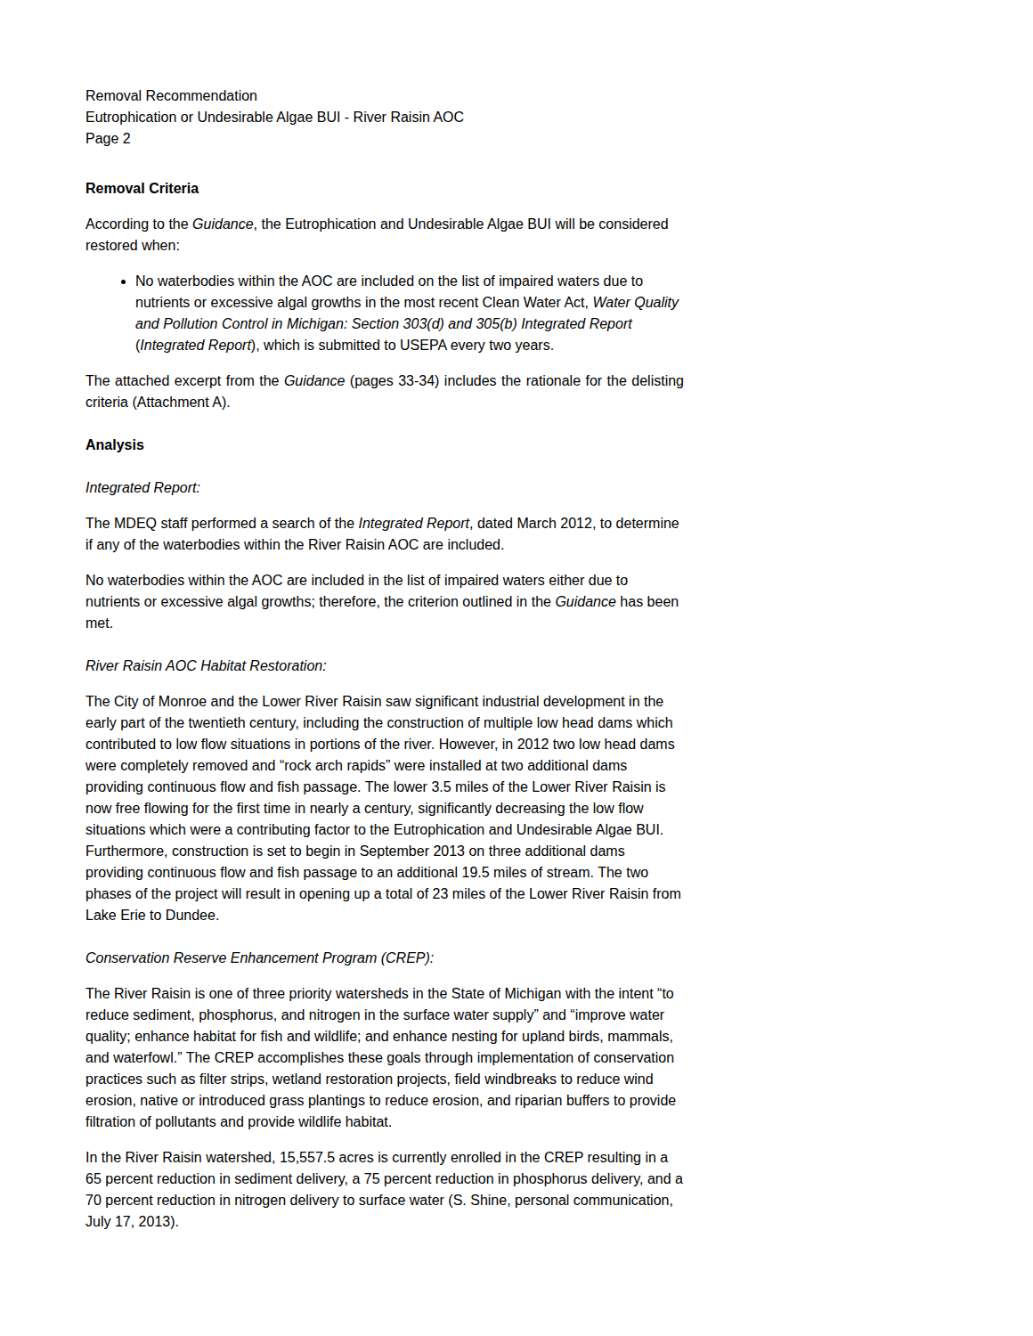Removal Recommendation
Eutrophication or Undesirable Algae BUI - River Raisin AOC
Page 2
Removal Criteria
According to the Guidance, the Eutrophication and Undesirable Algae BUI will be considered restored when:
No waterbodies within the AOC are included on the list of impaired waters due to nutrients or excessive algal growths in the most recent Clean Water Act, Water Quality and Pollution Control in Michigan: Section 303(d) and 305(b) Integrated Report (Integrated Report), which is submitted to USEPA every two years.
The attached excerpt from the Guidance (pages 33-34) includes the rationale for the delisting criteria (Attachment A).
Analysis
Integrated Report:
The MDEQ staff performed a search of the Integrated Report, dated March 2012, to determine if any of the waterbodies within the River Raisin AOC are included.
No waterbodies within the AOC are included in the list of impaired waters either due to nutrients or excessive algal growths; therefore, the criterion outlined in the Guidance has been met.
River Raisin AOC Habitat Restoration:
The City of Monroe and the Lower River Raisin saw significant industrial development in the early part of the twentieth century, including the construction of multiple low head dams which contributed to low flow situations in portions of the river. However, in 2012 two low head dams were completely removed and “rock arch rapids” were installed at two additional dams providing continuous flow and fish passage. The lower 3.5 miles of the Lower River Raisin is now free flowing for the first time in nearly a century, significantly decreasing the low flow situations which were a contributing factor to the Eutrophication and Undesirable Algae BUI. Furthermore, construction is set to begin in September 2013 on three additional dams providing continuous flow and fish passage to an additional 19.5 miles of stream. The two phases of the project will result in opening up a total of 23 miles of the Lower River Raisin from Lake Erie to Dundee.
Conservation Reserve Enhancement Program (CREP):
The River Raisin is one of three priority watersheds in the State of Michigan with the intent “to reduce sediment, phosphorus, and nitrogen in the surface water supply” and “improve water quality; enhance habitat for fish and wildlife; and enhance nesting for upland birds, mammals, and waterfowl.” The CREP accomplishes these goals through implementation of conservation practices such as filter strips, wetland restoration projects, field windbreaks to reduce wind erosion, native or introduced grass plantings to reduce erosion, and riparian buffers to provide filtration of pollutants and provide wildlife habitat.
In the River Raisin watershed, 15,557.5 acres is currently enrolled in the CREP resulting in a 65 percent reduction in sediment delivery, a 75 percent reduction in phosphorus delivery, and a 70 percent reduction in nitrogen delivery to surface water (S. Shine, personal communication, July 17, 2013).